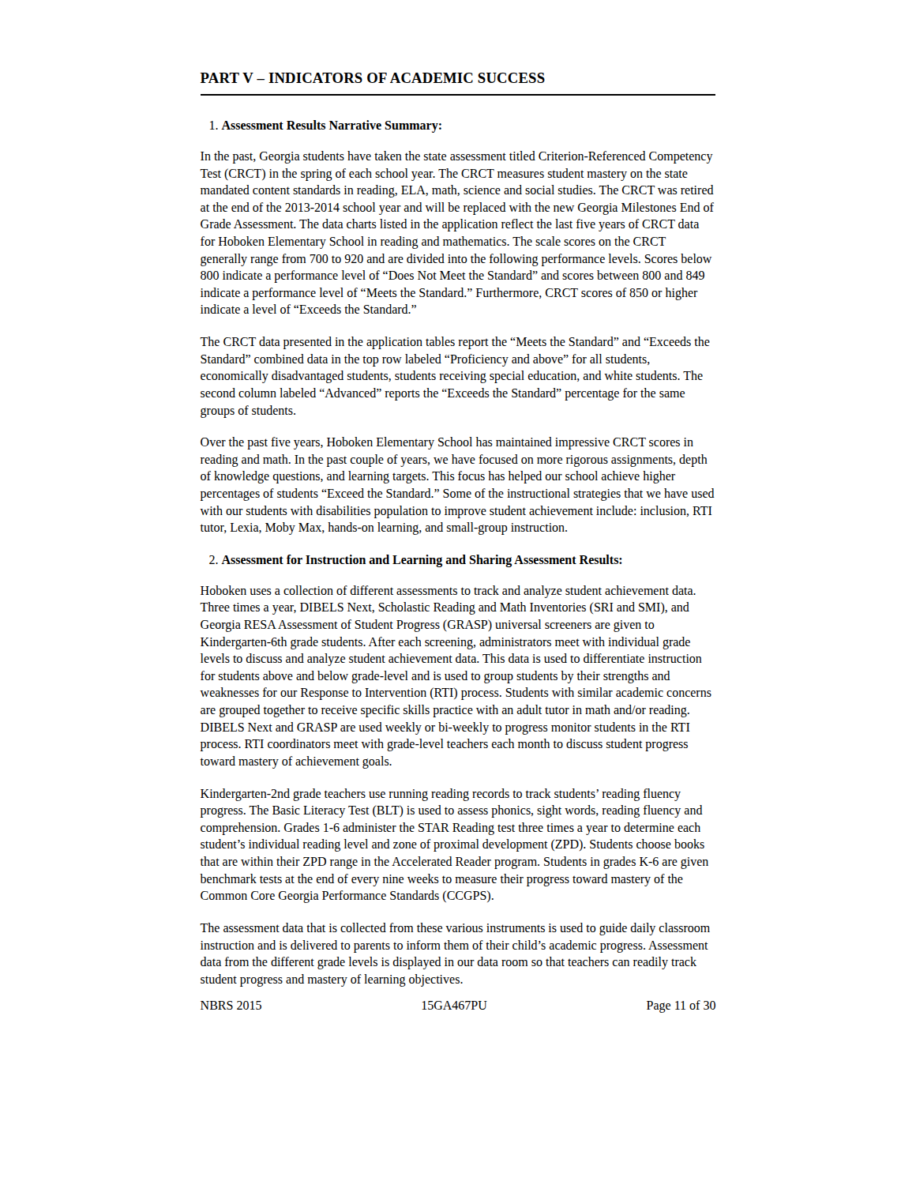PART V – INDICATORS OF ACADEMIC SUCCESS
Assessment Results Narrative Summary:
In the past, Georgia students have taken the state assessment titled Criterion-Referenced Competency Test (CRCT) in the spring of each school year. The CRCT measures student mastery on the state mandated content standards in reading, ELA, math, science and social studies. The CRCT was retired at the end of the 2013-2014 school year and will be replaced with the new Georgia Milestones End of Grade Assessment. The data charts listed in the application reflect the last five years of CRCT data for Hoboken Elementary School in reading and mathematics. The scale scores on the CRCT generally range from 700 to 920 and are divided into the following performance levels. Scores below 800 indicate a performance level of “Does Not Meet the Standard” and scores between 800 and 849 indicate a performance level of “Meets the Standard.” Furthermore, CRCT scores of 850 or higher indicate a level of “Exceeds the Standard.”
The CRCT data presented in the application tables report the “Meets the Standard” and “Exceeds the Standard” combined data in the top row labeled “Proficiency and above” for all students, economically disadvantaged students, students receiving special education, and white students. The second column labeled “Advanced” reports the “Exceeds the Standard” percentage for the same groups of students.
Over the past five years, Hoboken Elementary School has maintained impressive CRCT scores in reading and math. In the past couple of years, we have focused on more rigorous assignments, depth of knowledge questions, and learning targets. This focus has helped our school achieve higher percentages of students “Exceed the Standard.” Some of the instructional strategies that we have used with our students with disabilities population to improve student achievement include: inclusion, RTI tutor, Lexia, Moby Max, hands-on learning, and small-group instruction.
Assessment for Instruction and Learning and Sharing Assessment Results:
Hoboken uses a collection of different assessments to track and analyze student achievement data. Three times a year, DIBELS Next, Scholastic Reading and Math Inventories (SRI and SMI), and Georgia RESA Assessment of Student Progress (GRASP) universal screeners are given to Kindergarten-6th grade students. After each screening, administrators meet with individual grade levels to discuss and analyze student achievement data. This data is used to differentiate instruction for students above and below grade-level and is used to group students by their strengths and weaknesses for our Response to Intervention (RTI) process. Students with similar academic concerns are grouped together to receive specific skills practice with an adult tutor in math and/or reading. DIBELS Next and GRASP are used weekly or bi-weekly to progress monitor students in the RTI process. RTI coordinators meet with grade-level teachers each month to discuss student progress toward mastery of achievement goals.
Kindergarten-2nd grade teachers use running reading records to track students’ reading fluency progress. The Basic Literacy Test (BLT) is used to assess phonics, sight words, reading fluency and comprehension. Grades 1-6 administer the STAR Reading test three times a year to determine each student’s individual reading level and zone of proximal development (ZPD). Students choose books that are within their ZPD range in the Accelerated Reader program. Students in grades K-6 are given benchmark tests at the end of every nine weeks to measure their progress toward mastery of the Common Core Georgia Performance Standards (CCGPS).
The assessment data that is collected from these various instruments is used to guide daily classroom instruction and is delivered to parents to inform them of their child’s academic progress. Assessment data from the different grade levels is displayed in our data room so that teachers can readily track student progress and mastery of learning objectives.
NBRS 2015 15GA467PU Page 11 of 30